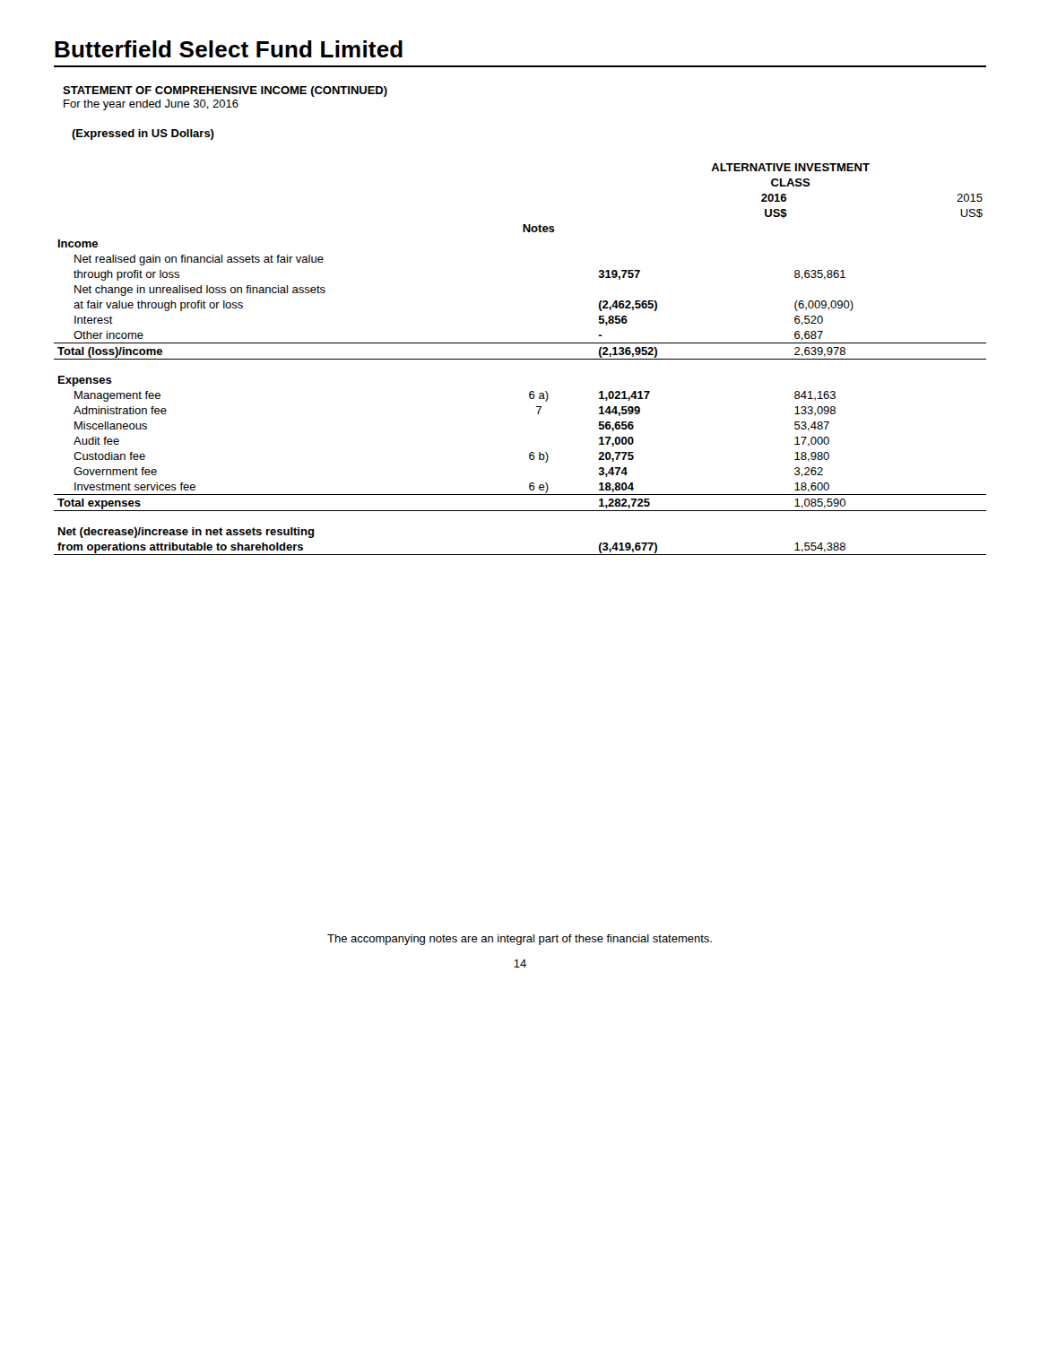Butterfield Select Fund Limited
STATEMENT OF COMPREHENSIVE INCOME (CONTINUED)
For the year ended June 30, 2016
(Expressed in US Dollars)
| | | ALTERNATIVE INVESTMENT |
| | | CLASS |
| | | 2016 | 2015 |
| | | US$ | US$ |
| | Notes | | |
| Income | | | |
| Net realised gain on financial assets at fair value | | | |
| through profit or loss | | 319,757 | 8,635,861 |
| Net change in unrealised loss on financial assets | | | |
| at fair value through profit or loss | | (2,462,565) | (6,009,090) |
| Interest | | 5,856 | 6,520 |
| Other income | | - | 6,687 |
| Total (loss)/income | | (2,136,952) | 2,639,978 |
| Expenses | | | |
| Management fee | 6 a) | 1,021,417 | 841,163 |
| Administration fee | 7 | 144,599 | 133,098 |
| Miscellaneous | | 56,656 | 53,487 |
| Audit fee | | 17,000 | 17,000 |
| Custodian fee | 6 b) | 20,775 | 18,980 |
| Government fee | | 3,474 | 3,262 |
| Investment services fee | 6 e) | 18,804 | 18,600 |
| Total expenses | | 1,282,725 | 1,085,590 |
| Net (decrease)/increase in net assets resulting | | | |
| from operations attributable to shareholders | | (3,419,677) | 1,554,388 |
The accompanying notes are an integral part of these financial statements.
14